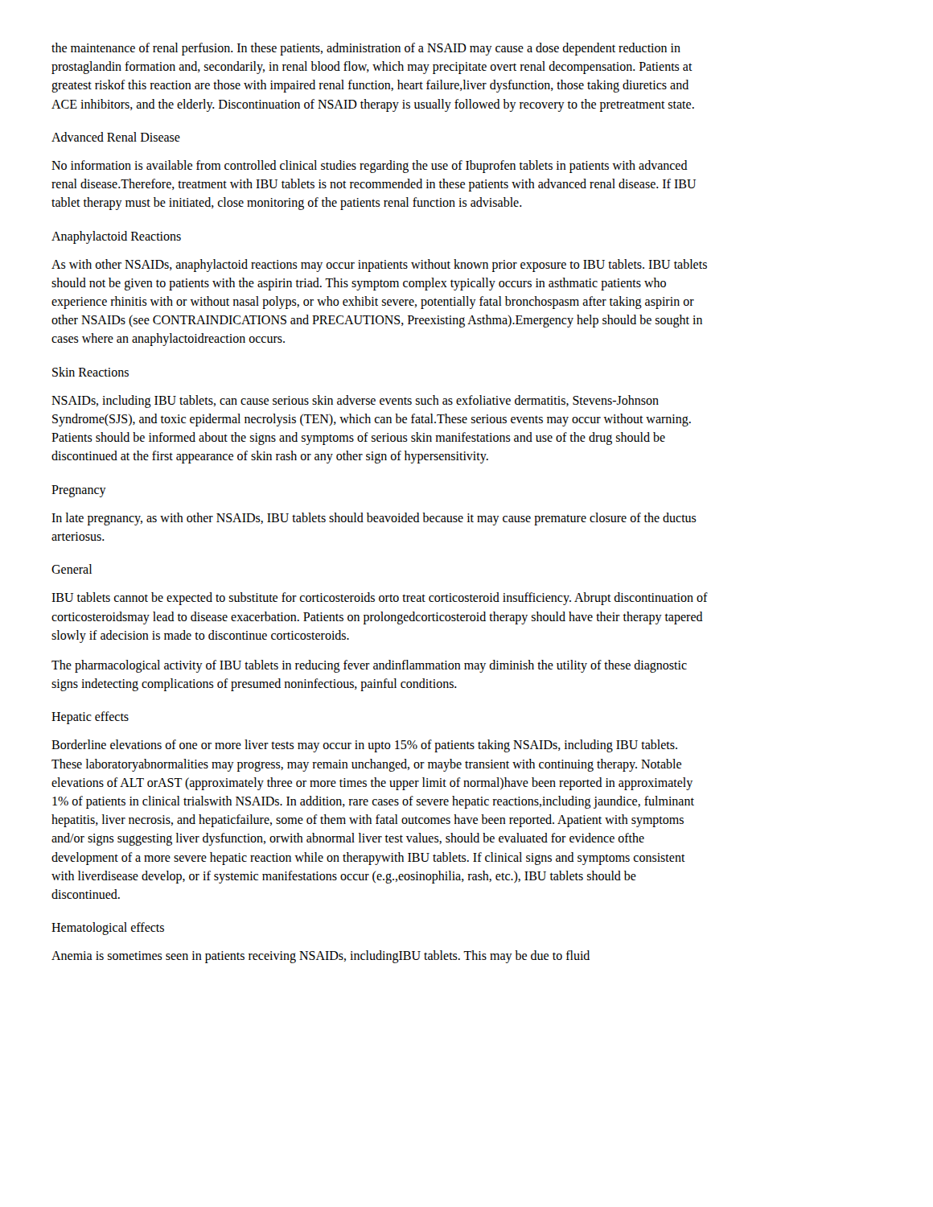the maintenance of renal perfusion. In these patients, administration of a NSAID may cause a dose dependent reduction in prostaglandin formation and, secondarily, in renal blood flow, which may precipitate overt renal decompensation. Patients at greatest riskof this reaction are those with impaired renal function, heart failure,liver dysfunction, those taking diuretics and ACE inhibitors, and the elderly. Discontinuation of NSAID therapy is usually followed by recovery to the pretreatment state.
Advanced Renal Disease
No information is available from controlled clinical studies regarding the use of Ibuprofen tablets in patients with advanced renal disease.Therefore, treatment with IBU tablets is not recommended in these patients with advanced renal disease. If IBU tablet therapy must be initiated, close monitoring of the patients renal function is advisable.
Anaphylactoid Reactions
As with other NSAIDs, anaphylactoid reactions may occur inpatients without known prior exposure to IBU tablets. IBU tablets should not be given to patients with the aspirin triad. This symptom complex typically occurs in asthmatic patients who experience rhinitis with or without nasal polyps, or who exhibit severe, potentially fatal bronchospasm after taking aspirin or other NSAIDs (see CONTRAINDICATIONS and PRECAUTIONS, Preexisting Asthma).Emergency help should be sought in cases where an anaphylactoidreaction occurs.
Skin Reactions
NSAIDs, including IBU tablets, can cause serious skin adverse events such as exfoliative dermatitis, Stevens-Johnson Syndrome(SJS), and toxic epidermal necrolysis (TEN), which can be fatal.These serious events may occur without warning. Patients should be informed about the signs and symptoms of serious skin manifestations and use of the drug should be discontinued at the first appearance of skin rash or any other sign of hypersensitivity.
Pregnancy
In late pregnancy, as with other NSAIDs, IBU tablets should beavoided because it may cause premature closure of the ductus arteriosus.
General
IBU tablets cannot be expected to substitute for corticosteroids orto treat corticosteroid insufficiency. Abrupt discontinuation of corticosteroidsmay lead to disease exacerbation. Patients on prolongedcorticosteroid therapy should have their therapy tapered slowly if adecision is made to discontinue corticosteroids.
The pharmacological activity of IBU tablets in reducing fever andinflammation may diminish the utility of these diagnostic signs indetecting complications of presumed noninfectious, painful conditions.
Hepatic effects
Borderline elevations of one or more liver tests may occur in upto 15% of patients taking NSAIDs, including IBU tablets. These laboratoryabnormalities may progress, may remain unchanged, or maybe transient with continuing therapy. Notable elevations of ALT orAST (approximately three or more times the upper limit of normal)have been reported in approximately 1% of patients in clinical trialswith NSAIDs. In addition, rare cases of severe hepatic reactions,including jaundice, fulminant hepatitis, liver necrosis, and hepaticfailure, some of them with fatal outcomes have been reported. Apatient with symptoms and/or signs suggesting liver dysfunction, orwith abnormal liver test values, should be evaluated for evidence ofthe development of a more severe hepatic reaction while on therapywith IBU tablets. If clinical signs and symptoms consistent with liverdisease develop, or if systemic manifestations occur (e.g.,eosinophilia, rash, etc.), IBU tablets should be discontinued.
Hematological effects
Anemia is sometimes seen in patients receiving NSAIDs, includingIBU tablets. This may be due to fluid